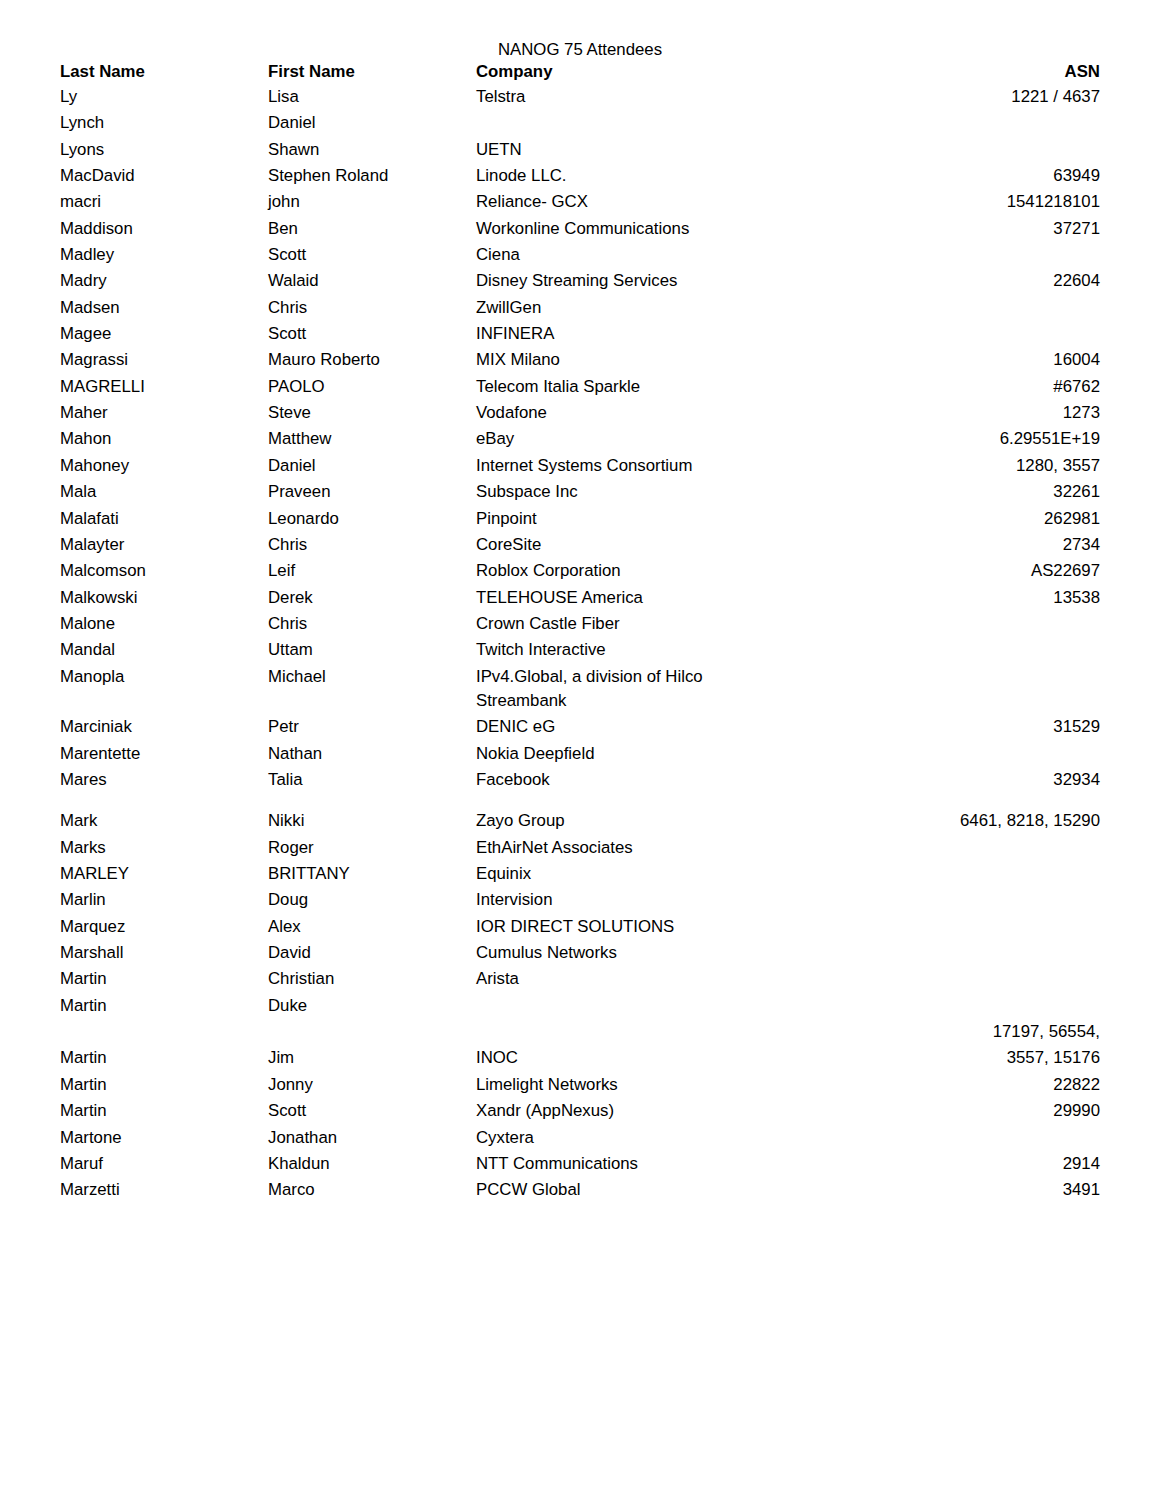NANOG 75 Attendees
| Last Name | First Name | Company | ASN |
| --- | --- | --- | --- |
| Ly | Lisa | Telstra | 1221 / 4637 |
| Lynch | Daniel | | |
| Lyons | Shawn | UETN | |
| MacDavid | Stephen Roland | Linode LLC. | 63949 |
| macri | john | Reliance- GCX | 1541218101 |
| Maddison | Ben | Workonline Communications | 37271 |
| Madley | Scott | Ciena | |
| Madry | Walaid | Disney Streaming Services | 22604 |
| Madsen | Chris | ZwillGen | |
| Magee | Scott | INFINERA | |
| Magrassi | Mauro Roberto | MIX Milano | 16004 |
| MAGRELLI | PAOLO | Telecom Italia Sparkle | #6762 |
| Maher | Steve | Vodafone | 1273 |
| Mahon | Matthew | eBay | 6.29551E+19 |
| Mahoney | Daniel | Internet Systems Consortium | 1280, 3557 |
| Mala | Praveen | Subspace Inc | 32261 |
| Malafati | Leonardo | Pinpoint | 262981 |
| Malayter | Chris | CoreSite | 2734 |
| Malcomson | Leif | Roblox Corporation | AS22697 |
| Malkowski | Derek | TELEHOUSE America | 13538 |
| Malone | Chris | Crown Castle Fiber | |
| Mandal | Uttam | Twitch Interactive | |
| Manopla | Michael | IPv4.Global, a division of Hilco Streambank | |
| Marciniak | Petr | DENIC eG | 31529 |
| Marentette | Nathan | Nokia Deepfield | |
| Mares | Talia | Facebook | 32934 |
| Mark | Nikki | Zayo Group | 6461, 8218, 15290 |
| Marks | Roger | EthAirNet Associates | |
| MARLEY | BRITTANY | Equinix | |
| Marlin | Doug | Intervision | |
| Marquez | Alex | IOR DIRECT SOLUTIONS | |
| Marshall | David | Cumulus Networks | |
| Martin | Christian | Arista | |
| Martin | Duke | | |
| | | | 17197, 56554, |
| Martin | Jim | INOC | 3557, 15176 |
| Martin | Jonny | Limelight Networks | 22822 |
| Martin | Scott | Xandr (AppNexus) | 29990 |
| Martone | Jonathan | Cyxtera | |
| Maruf | Khaldun | NTT Communications | 2914 |
| Marzetti | Marco | PCCW Global | 3491 |